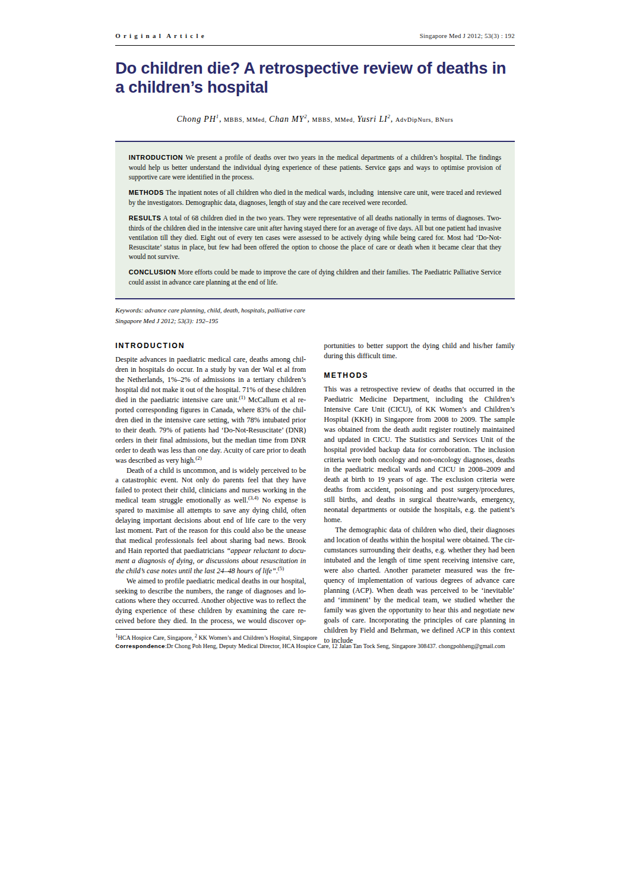O r i g i n a l A r t i c l e
Singapore Med J 2012; 53(3) : 192
Do children die? A retrospective review of deaths in a children’s hospital
Chong PH1, MBBS, MMed, Chan MY2, MBBS, MMed, Yusri LI2, AdvDipNurs, BNurs
INTRODUCTION We present a profile of deaths over two years in the medical departments of a children’s hospital. The findings would help us better understand the individual dying experience of these patients. Service gaps and ways to optimise provision of supportive care were identified in the process.
METHODS The inpatient notes of all children who died in the medical wards, including intensive care unit, were traced and reviewed by the investigators. Demographic data, diagnoses, length of stay and the care received were recorded.
RESULTS A total of 68 children died in the two years. They were representative of all deaths nationally in terms of diagnoses. Two-thirds of the children died in the intensive care unit after having stayed there for an average of five days. All but one patient had invasive ventilation till they died. Eight out of every ten cases were assessed to be actively dying while being cared for. Most had ‘Do-Not-Resuscitate’ status in place, but few had been offered the option to choose the place of care or death when it became clear that they would not survive.
CONCLUSION More efforts could be made to improve the care of dying children and their families. The Paediatric Palliative Service could assist in advance care planning at the end of life.
Keywords: advance care planning, child, death, hospitals, palliative care
Singapore Med J 2012; 53(3): 192–195
INTRODUCTION
Despite advances in paediatric medical care, deaths among children in hospitals do occur. In a study by van der Wal et al from the Netherlands, 1%–2% of admissions in a tertiary children’s hospital did not make it out of the hospital. 71% of these children died in the paediatric intensive care unit.(1) McCallum et al reported corresponding figures in Canada, where 83% of the children died in the intensive care setting, with 78% intubated prior to their death. 79% of patients had ‘Do-Not-Resuscitate’ (DNR) orders in their final admissions, but the median time from DNR order to death was less than one day. Acuity of care prior to death was described as very high.(2)
Death of a child is uncommon, and is widely perceived to be a catastrophic event. Not only do parents feel that they have failed to protect their child, clinicians and nurses working in the medical team struggle emotionally as well.(3,4) No expense is spared to maximise all attempts to save any dying child, often delaying important decisions about end of life care to the very last moment. Part of the reason for this could also be the unease that medical professionals feel about sharing bad news. Brook and Hain reported that paediatricians “appear reluctant to document a diagnosis of dying, or discussions about resuscitation in the child’s case notes until the last 24–48 hours of life”.(5)
We aimed to profile paediatric medical deaths in our hospital, seeking to describe the numbers, the range of diagnoses and locations where they occurred. Another objective was to reflect the dying experience of these children by examining the care received before they died. In the process, we would discover opportunities to better support the dying child and his/her family during this difficult time.
METHODS
This was a retrospective review of deaths that occurred in the Paediatric Medicine Department, including the Children’s Intensive Care Unit (CICU), of KK Women’s and Children’s Hospital (KKH) in Singapore from 2008 to 2009. The sample was obtained from the death audit register routinely maintained and updated in CICU. The Statistics and Services Unit of the hospital provided backup data for corroboration. The inclusion criteria were both oncology and non-oncology diagnoses, deaths in the paediatric medical wards and CICU in 2008–2009 and death at birth to 19 years of age. The exclusion criteria were deaths from accident, poisoning and post surgery/procedures, still births, and deaths in surgical theatre/wards, emergency, neonatal departments or outside the hospitals, e.g. the patient’s home.
The demographic data of children who died, their diagnoses and location of deaths within the hospital were obtained. The circumstances surrounding their deaths, e.g. whether they had been intubated and the length of time spent receiving intensive care, were also charted. Another parameter measured was the frequency of implementation of various degrees of advance care planning (ACP). When death was perceived to be ‘inevitable’ and ‘imminent’ by the medical team, we studied whether the family was given the opportunity to hear this and negotiate new goals of care. Incorporating the principles of care planning in children by Field and Behrman, we defined ACP in this context to include
1HCA Hospice Care, Singapore, 2 KK Women’s and Children’s Hospital, Singapore
Correspondence:Dr Chong Poh Heng, Deputy Medical Director, HCA Hospice Care, 12 Jalan Tan Tock Seng, Singapore 308437. chongpohheng@gmail.com